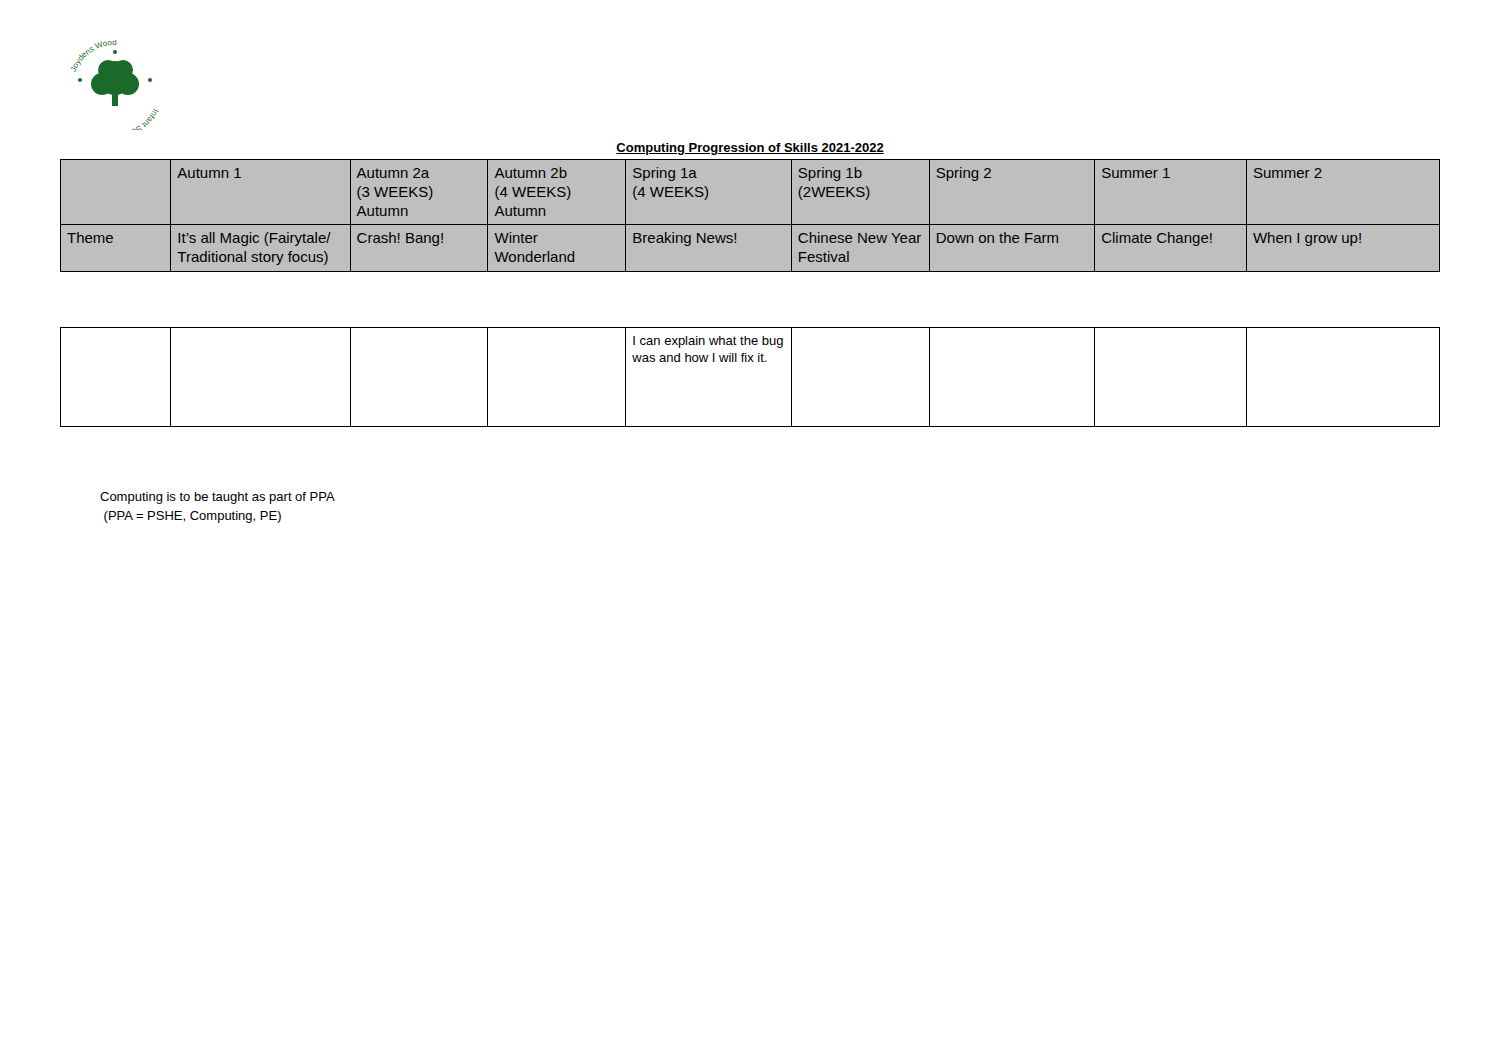Joydens Wood Infant School
Computing Progression of Skills 2021-2022
| | Autumn 1 | Autumn 2a (3 WEEKS) Autumn | Autumn 2b (4 WEEKS) Autumn | Spring 1a (4 WEEKS) | Spring 1b (2WEEKS) | Spring 2 | Summer 1 | Summer 2 |
| --- | --- | --- | --- | --- | --- | --- | --- | --- |
| Theme | It’s all Magic (Fairytale/ Traditional story focus) | Crash! Bang! | Winter Wonderland | Breaking News! | Chinese New Year Festival | Down on the Farm | Climate Change! | When I grow up! |
| | | | | I can explain what the bug was and how I will fix it. | | | | |
Computing is to be taught as part of PPA
(PPA = PSHE, Computing, PE)